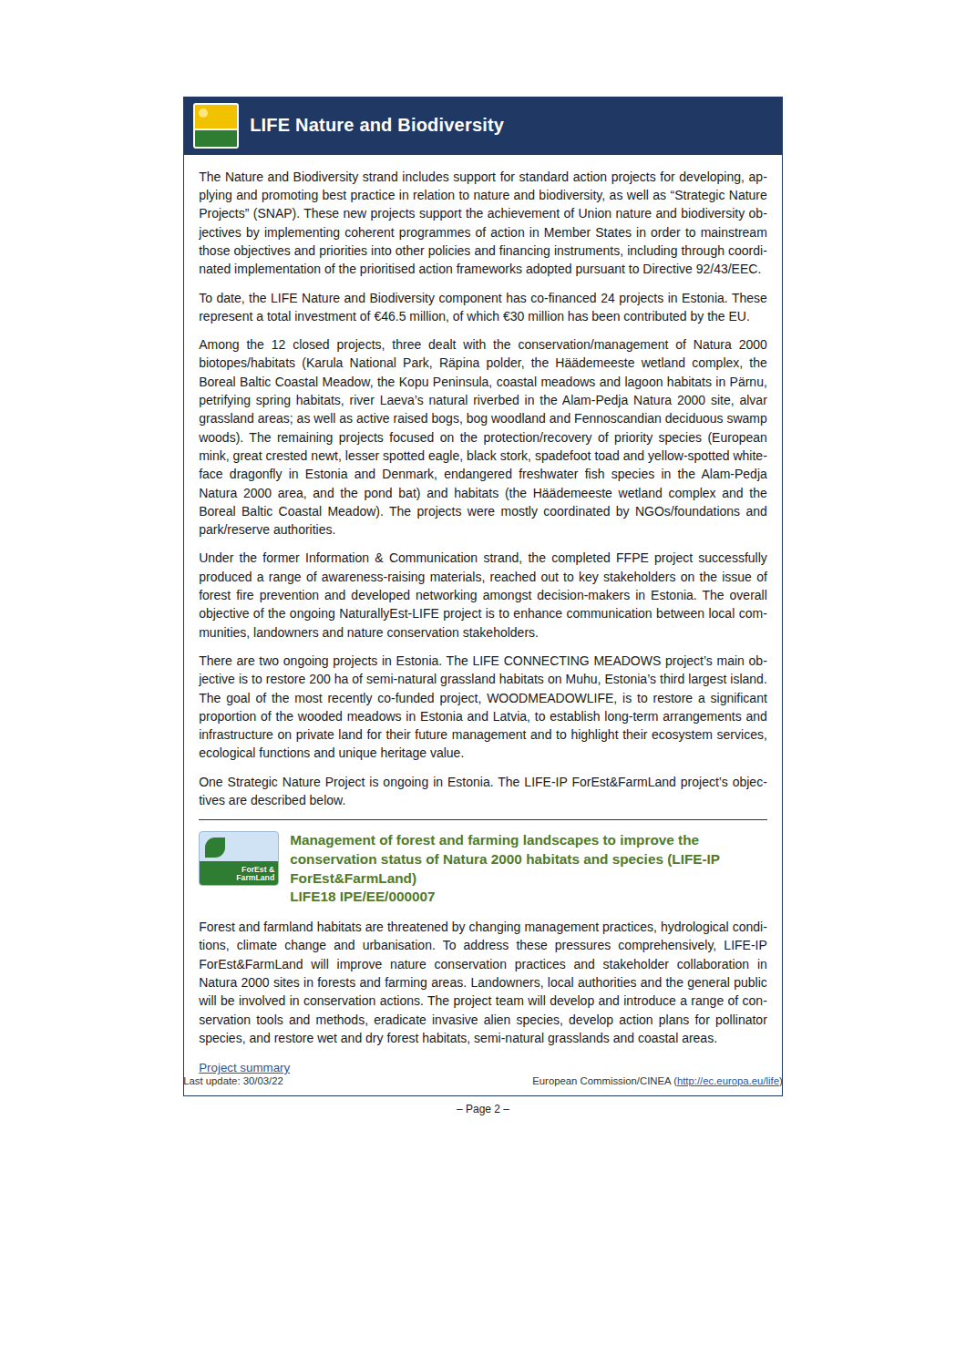LIFE Nature and Biodiversity
The Nature and Biodiversity strand includes support for standard action projects for developing, applying and promoting best practice in relation to nature and biodiversity, as well as “Strategic Nature Projects” (SNAP). These new projects support the achievement of Union nature and biodiversity objectives by implementing coherent programmes of action in Member States in order to mainstream those objectives and priorities into other policies and financing instruments, including through coordinated implementation of the prioritised action frameworks adopted pursuant to Directive 92/43/EEC.
To date, the LIFE Nature and Biodiversity component has co-financed 24 projects in Estonia. These represent a total investment of €46.5 million, of which €30 million has been contributed by the EU.
Among the 12 closed projects, three dealt with the conservation/management of Natura 2000 biotopes/habitats (Karula National Park, Räpina polder, the Häädemeeste wetland complex, the Boreal Baltic Coastal Meadow, the Kopu Peninsula, coastal meadows and lagoon habitats in Pärnu, petrifying spring habitats, river Laeva’s natural riverbed in the Alam-Pedja Natura 2000 site, alvar grassland areas; as well as active raised bogs, bog woodland and Fennoscandian deciduous swamp woods). The remaining projects focused on the protection/recovery of priority species (European mink, great crested newt, lesser spotted eagle, black stork, spadefoot toad and yellow-spotted whiteface dragonfly in Estonia and Denmark, endangered freshwater fish species in the Alam-Pedja Natura 2000 area, and the pond bat) and habitats (the Häädemeeste wetland complex and the Boreal Baltic Coastal Meadow). The projects were mostly coordinated by NGOs/foundations and park/reserve authorities.
Under the former Information & Communication strand, the completed FFPE project successfully produced a range of awareness-raising materials, reached out to key stakeholders on the issue of forest fire prevention and developed networking amongst decision-makers in Estonia. The overall objective of the ongoing NaturallyEst-LIFE project is to enhance communication between local communities, landowners and nature conservation stakeholders.
There are two ongoing projects in Estonia. The LIFE CONNECTING MEADOWS project’s main objective is to restore 200 ha of semi-natural grassland habitats on Muhu, Estonia’s third largest island. The goal of the most recently co-funded project, WOODMEADOWLIFE, is to restore a significant proportion of the wooded meadows in Estonia and Latvia, to establish long-term arrangements and infrastructure on private land for their future management and to highlight their ecosystem services, ecological functions and unique heritage value.
One Strategic Nature Project is ongoing in Estonia. The LIFE-IP ForEst&FarmLand project’s objectives are described below.
ForEst &FarmLand
Management of forest and farming landscapes to improve the conservation status of Natura 2000 habitats and species (LIFE-IP ForEst&FarmLand) LIFE18 IPE/EE/000007
Forest and farmland habitats are threatened by changing management practices, hydrological conditions, climate change and urbanisation. To address these pressures comprehensively, LIFE-IP ForEst&FarmLand will improve nature conservation practices and stakeholder collaboration in Natura 2000 sites in forests and farming areas. Landowners, local authorities and the general public will be involved in conservation actions. The project team will develop and introduce a range of conservation tools and methods, eradicate invasive alien species, develop action plans for pollinator species, and restore wet and dry forest habitats, semi-natural grasslands and coastal areas.
Project summary
Last update: 30/03/22
European Commission/CINEA (http://ec.europa.eu/life)
– Page 2 –